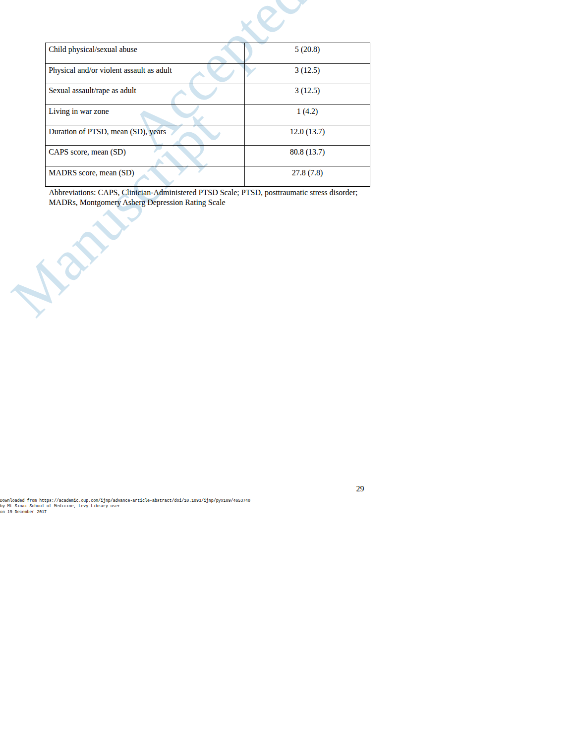Accepted Manuscript
| Child physical/sexual abuse | 5 (20.8) |
| Physical and/or violent assault as adult | 3 (12.5) |
| Sexual assault/rape as adult | 3 (12.5) |
| Living in war zone | 1 (4.2) |
| Duration of PTSD, mean (SD), years | 12.0 (13.7) |
| CAPS score, mean (SD) | 80.8 (13.7) |
| MADRS score, mean (SD) | 27.8 (7.8) |
Abbreviations: CAPS, Clinician-Administered PTSD Scale; PTSD, posttraumatic stress disorder; MADRs, Montgomery Asberg Depression Rating Scale
29
Downloaded from https://academic.oup.com/ijnp/advance-article-abstract/doi/10.1093/ijnp/pyx109/4653740
by Mt Sinai School of Medicine, Levy Library user
on 19 December 2017